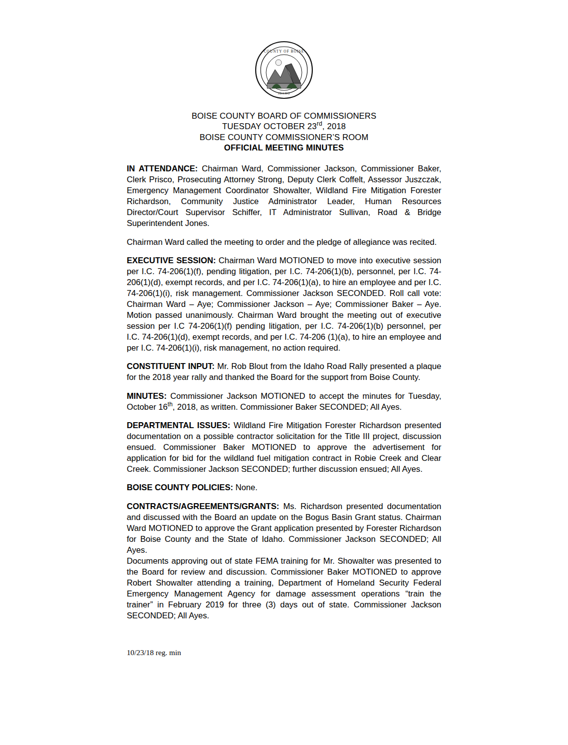COUNTY OF BOISE IDAHO
BOISE COUNTY BOARD OF COMMISSIONERS
TUESDAY OCTOBER 23rd, 2018
BOISE COUNTY COMMISSIONER’S ROOM
OFFICIAL MEETING MINUTES
IN ATTENDANCE: Chairman Ward, Commissioner Jackson, Commissioner Baker, Clerk Prisco, Prosecuting Attorney Strong, Deputy Clerk Coffelt, Assessor Juszczak, Emergency Management Coordinator Showalter, Wildland Fire Mitigation Forester Richardson, Community Justice Administrator Leader, Human Resources Director/Court Supervisor Schiffer, IT Administrator Sullivan, Road & Bridge Superintendent Jones.
Chairman Ward called the meeting to order and the pledge of allegiance was recited.
EXECUTIVE SESSION: Chairman Ward MOTIONED to move into executive session per I.C. 74-206(1)(f), pending litigation, per I.C. 74-206(1)(b), personnel, per I.C. 74-206(1)(d), exempt records, and per I.C. 74-206(1)(a), to hire an employee and per I.C. 74-206(1)(i), risk management. Commissioner Jackson SECONDED. Roll call vote: Chairman Ward – Aye; Commissioner Jackson – Aye; Commissioner Baker – Aye. Motion passed unanimously. Chairman Ward brought the meeting out of executive session per I.C 74-206(1)(f) pending litigation, per I.C. 74-206(1)(b) personnel, per I.C. 74-206(1)(d), exempt records, and per I.C. 74-206 (1)(a), to hire an employee and per I.C. 74-206(1)(i), risk management, no action required.
CONSTITUENT INPUT: Mr. Rob Blout from the Idaho Road Rally presented a plaque for the 2018 year rally and thanked the Board for the support from Boise County.
MINUTES: Commissioner Jackson MOTIONED to accept the minutes for Tuesday, October 16th, 2018, as written. Commissioner Baker SECONDED; All Ayes.
DEPARTMENTAL ISSUES: Wildland Fire Mitigation Forester Richardson presented documentation on a possible contractor solicitation for the Title III project, discussion ensued. Commissioner Baker MOTIONED to approve the advertisement for application for bid for the wildland fuel mitigation contract in Robie Creek and Clear Creek. Commissioner Jackson SECONDED; further discussion ensued; All Ayes.
BOISE COUNTY POLICIES: None.
CONTRACTS/AGREEMENTS/GRANTS: Ms. Richardson presented documentation and discussed with the Board an update on the Bogus Basin Grant status. Chairman Ward MOTIONED to approve the Grant application presented by Forester Richardson for Boise County and the State of Idaho. Commissioner Jackson SECONDED; All Ayes.
Documents approving out of state FEMA training for Mr. Showalter was presented to the Board for review and discussion. Commissioner Baker MOTIONED to approve Robert Showalter attending a training, Department of Homeland Security Federal Emergency Management Agency for damage assessment operations “train the trainer” in February 2019 for three (3) days out of state. Commissioner Jackson SECONDED; All Ayes.
10/23/18 reg. min